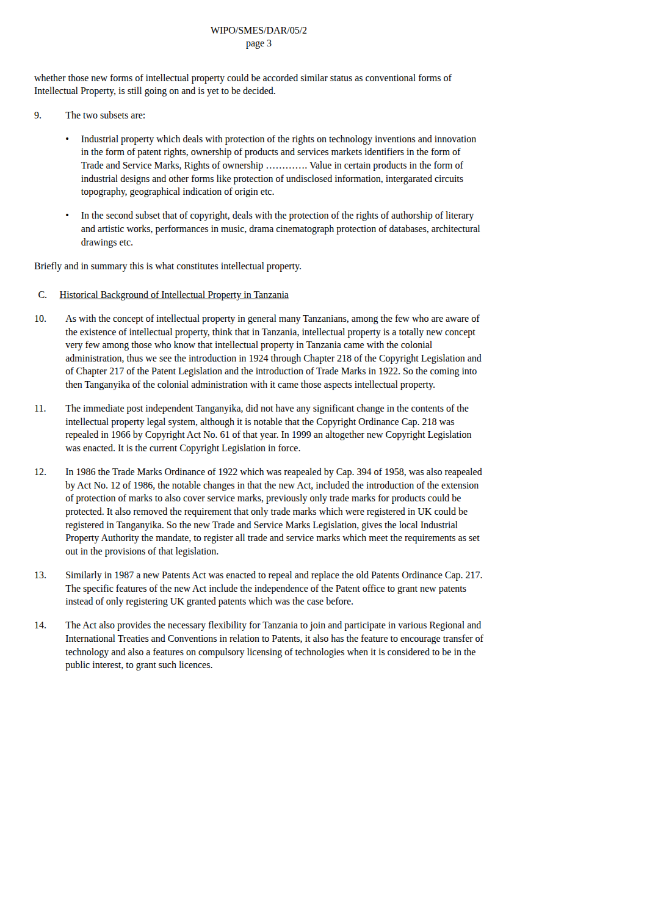WIPO/SMES/DAR/05/2
page 3
whether those new forms of intellectual property could be accorded similar status as conventional forms of Intellectual Property, is still going on and is yet to be decided.
9.
The two subsets are:
• Industrial property which deals with protection of the rights on technology inventions and innovation in the form of patent rights, ownership of products and services markets identifiers in the form of Trade and Service Marks, Rights of ownership …………. Value in certain products in the form of industrial designs and other forms like protection of undisclosed information, intergarated circuits topography, geographical indication of origin etc.
• In the second subset that of copyright, deals with the protection of the rights of authorship of literary and artistic works, performances in music, drama cinematograph protection of databases, architectural drawings etc.
Briefly and in summary this is what constitutes intellectual property.
C.
Historical Background of Intellectual Property in Tanzania
10.
As with the concept of intellectual property in general many Tanzanians, among the few who are aware of the existence of intellectual property, think that in Tanzania, intellectual property is a totally new concept very few among those who know that intellectual property in Tanzania came with the colonial administration, thus we see the introduction in 1924 through Chapter 218 of the Copyright Legislation and of Chapter 217 of the Patent Legislation and the introduction of Trade Marks in 1922. So the coming into then Tanganyika of the colonial administration with it came those aspects intellectual property.
11.
The immediate post independent Tanganyika, did not have any significant change in the contents of the intellectual property legal system, although it is notable that the Copyright Ordinance Cap. 218 was repealed in 1966 by Copyright Act No. 61 of that year. In 1999 an altogether new Copyright Legislation was enacted. It is the current Copyright Legislation in force.
12.
In 1986 the Trade Marks Ordinance of 1922 which was reapealed by Cap. 394 of 1958, was also reapealed by Act No. 12 of 1986, the notable changes in that the new Act, included the introduction of the extension of protection of marks to also cover service marks, previously only trade marks for products could be protected. It also removed the requirement that only trade marks which were registered in UK could be registered in Tanganyika. So the new Trade and Service Marks Legislation, gives the local Industrial Property Authority the mandate, to register all trade and service marks which meet the requirements as set out in the provisions of that legislation.
13.
Similarly in 1987 a new Patents Act was enacted to repeal and replace the old Patents Ordinance Cap. 217. The specific features of the new Act include the independence of the Patent office to grant new patents instead of only registering UK granted patents which was the case before.
14.
The Act also provides the necessary flexibility for Tanzania to join and participate in various Regional and International Treaties and Conventions in relation to Patents, it also has the feature to encourage transfer of technology and also a features on compulsory licensing of technologies when it is considered to be in the public interest, to grant such licences.